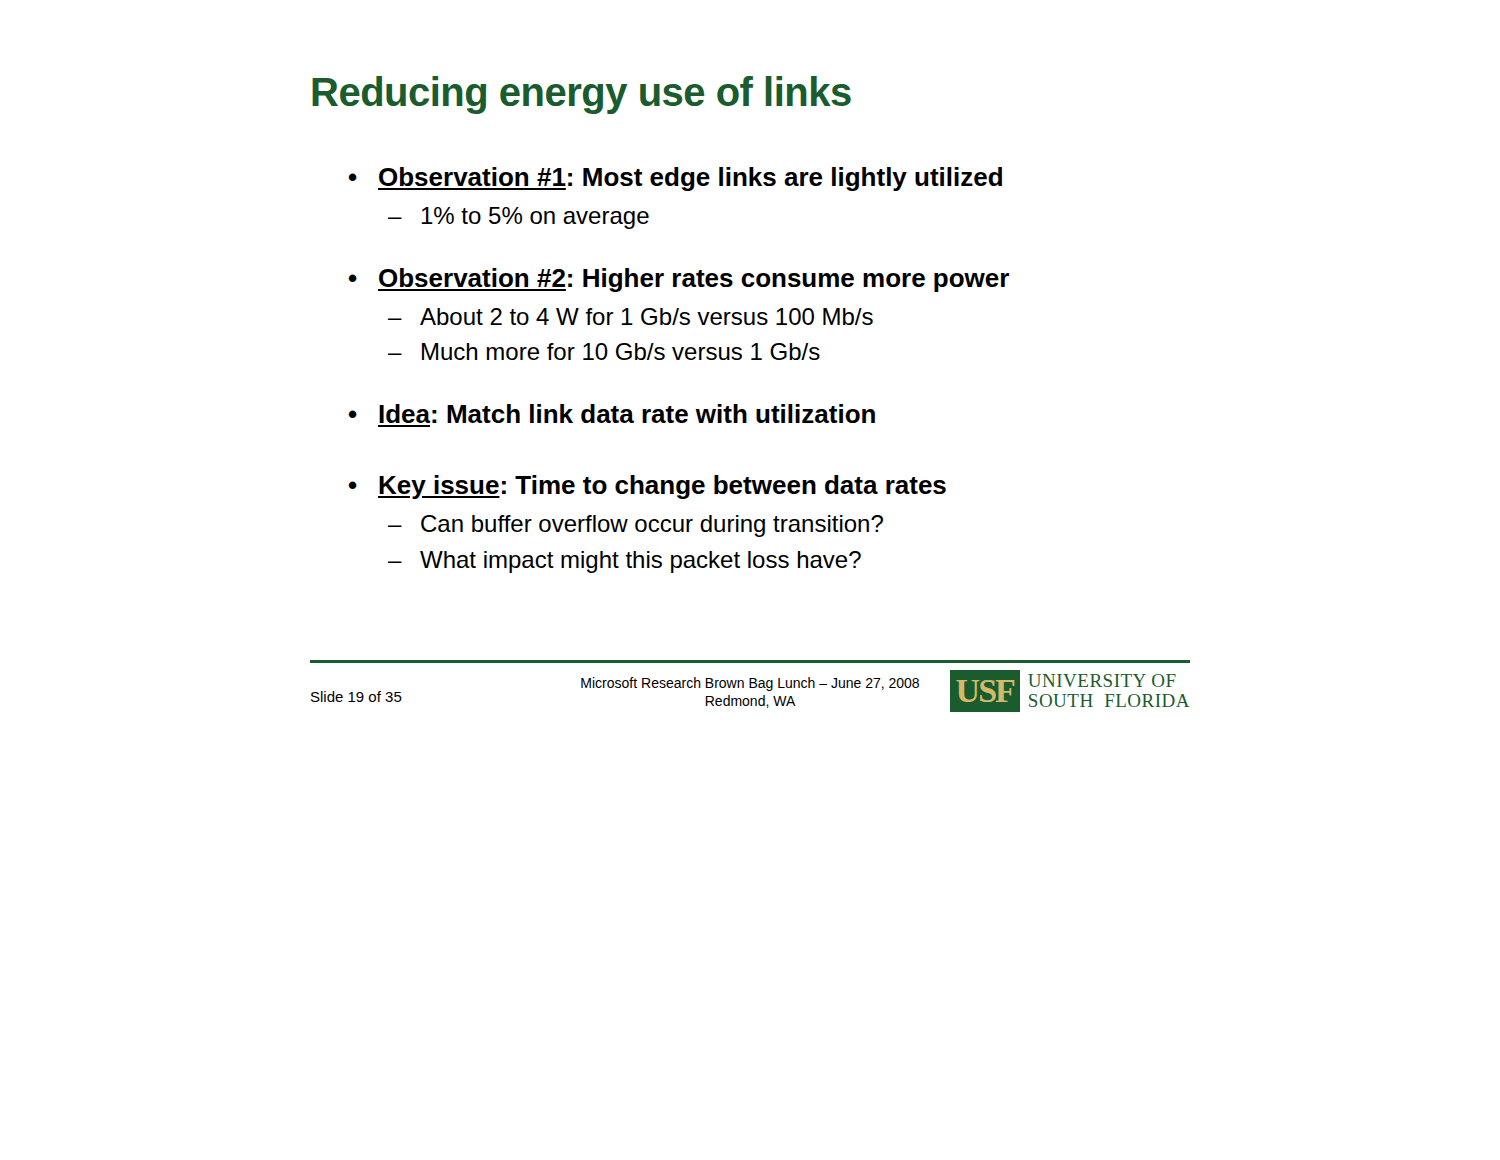Reducing energy use of links
Observation #1: Most edge links are lightly utilized
1% to 5% on average
Observation #2: Higher rates consume more power
About 2 to 4 W for 1 Gb/s versus 100 Mb/s
Much more for 10 Gb/s versus 1 Gb/s
Idea: Match link data rate with utilization
Key issue: Time to change between data rates
Can buffer overflow occur during transition?
What impact might this packet loss have?
Slide 19 of 35
Microsoft Research Brown Bag Lunch – June 27, 2008
Redmond, WA
USF UNIVERSITY OF
SOUTH FLORIDA